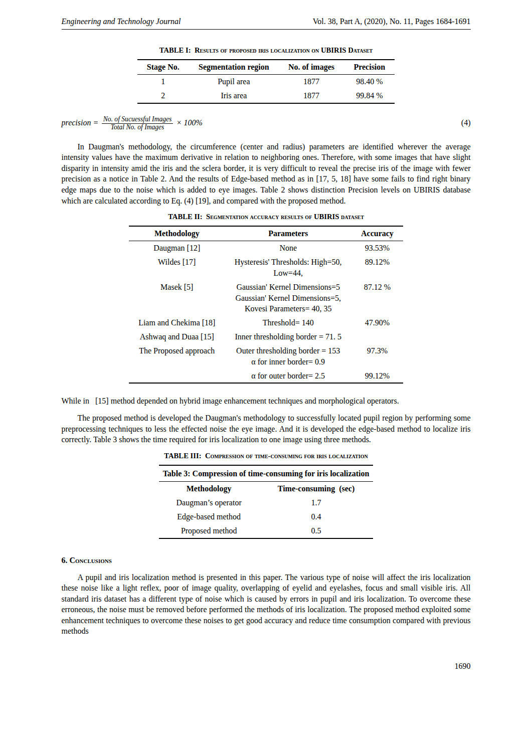Engineering and Technology Journal
Vol. 38, Part A, (2020), No. 11, Pages 1684-1691
TABLE I: Results of proposed iris localization on UBIRIS Dataset
| Stage No. | Segmentation region | No. of images | Precision |
| --- | --- | --- | --- |
| 1 | Pupil area | 1877 | 98.40 % |
| 2 | Iris area | 1877 | 99.84 % |
precision = No. of Sucuessful Images Total No. of Images × 100% (4)
In Daugman's methodology, the circumference (center and radius) parameters are identified wherever the average intensity values have the maximum derivative in relation to neighboring ones. Therefore, with some images that have slight disparity in intensity amid the iris and the sclera border, it is very difficult to reveal the precise iris of the image with fewer precision as a notice in Table 2. And the results of Edge-based method as in [17, 5, 18] have some fails to find right binary edge maps due to the noise which is added to eye images. Table 2 shows distinction Precision levels on UBIRIS database which are calculated according to Eq. (4) [19], and compared with the proposed method.
TABLE II: Segmentation accuracy results of UBIRIS dataset
| Methodology | Parameters | Accuracy |
| --- | --- | --- |
| Daugman [12] | None | 93.53% |
| Wildes [17] | Hysteresis' Thresholds: High=50, Low=44, | 89.12% |
| Masek [5] | Gaussian' Kernel Dimensions=5 Gaussian' Kernel Dimensions=5, Kovesi Parameters= 40, 35 | 87.12 % |
| Liam and Chekima [18] | Threshold= 140 | 47.90% |
| Ashwaq and Duaa [15] | Inner thresholding border = 71. 5 | |
| The Proposed approach | Outer thresholding border = 153 α for inner border= 0.9 | 97.3% |
| α for outer border= 2.5 | 99.12% |
While in [15] method depended on hybrid image enhancement techniques and morphological operators.
The proposed method is developed the Daugman's methodology to successfully located pupil region by performing some preprocessing techniques to less the effected noise the eye image. And it is developed the edge-based method to localize iris correctly. Table 3 shows the time required for iris localization to one image using three methods.
TABLE III: Compression of time-consuming for iris localization
| Table 3: Compression of time-consuming for iris localization |
| Methodology | Time-consuming (sec) |
| Daugman’s operator | 1.7 |
| Edge-based method | 0.4 |
| Proposed method | 0.5 |
6. Conclusions
A pupil and iris localization method is presented in this paper. The various type of noise will affect the iris localization these noise like a light reflex, poor of image quality, overlapping of eyelid and eyelashes, focus and small visible iris. All standard iris dataset has a different type of noise which is caused by errors in pupil and iris localization. To overcome these erroneous, the noise must be removed before performed the methods of iris localization. The proposed method exploited some enhancement techniques to overcome these noises to get good accuracy and reduce time consumption compared with previous methods
1690